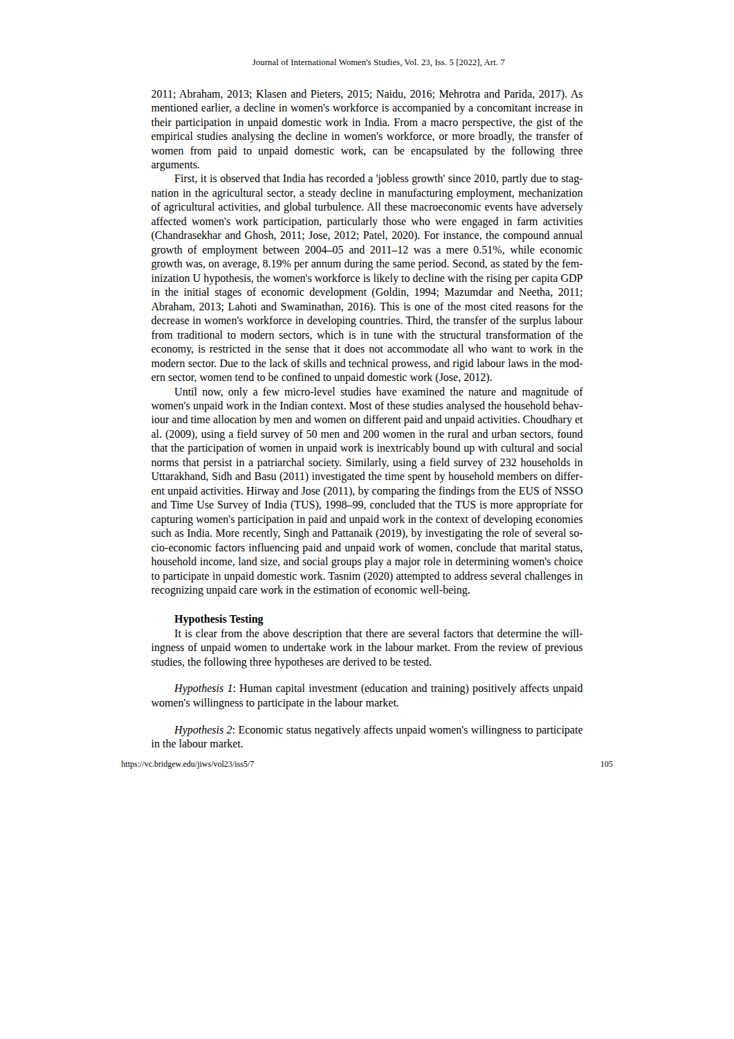Journal of International Women's Studies, Vol. 23, Iss. 5 [2022], Art. 7
2011; Abraham, 2013; Klasen and Pieters, 2015; Naidu, 2016; Mehrotra and Parida, 2017). As mentioned earlier, a decline in women's workforce is accompanied by a concomitant increase in their participation in unpaid domestic work in India. From a macro perspective, the gist of the empirical studies analysing the decline in women's workforce, or more broadly, the transfer of women from paid to unpaid domestic work, can be encapsulated by the following three arguments.
First, it is observed that India has recorded a 'jobless growth' since 2010, partly due to stagnation in the agricultural sector, a steady decline in manufacturing employment, mechanization of agricultural activities, and global turbulence. All these macroeconomic events have adversely affected women's work participation, particularly those who were engaged in farm activities (Chandrasekhar and Ghosh, 2011; Jose, 2012; Patel, 2020). For instance, the compound annual growth of employment between 2004–05 and 2011–12 was a mere 0.51%, while economic growth was, on average, 8.19% per annum during the same period. Second, as stated by the feminization U hypothesis, the women's workforce is likely to decline with the rising per capita GDP in the initial stages of economic development (Goldin, 1994; Mazumdar and Neetha, 2011; Abraham, 2013; Lahoti and Swaminathan, 2016). This is one of the most cited reasons for the decrease in women's workforce in developing countries. Third, the transfer of the surplus labour from traditional to modern sectors, which is in tune with the structural transformation of the economy, is restricted in the sense that it does not accommodate all who want to work in the modern sector. Due to the lack of skills and technical prowess, and rigid labour laws in the modern sector, women tend to be confined to unpaid domestic work (Jose, 2012).
Until now, only a few micro-level studies have examined the nature and magnitude of women's unpaid work in the Indian context. Most of these studies analysed the household behaviour and time allocation by men and women on different paid and unpaid activities. Choudhary et al. (2009), using a field survey of 50 men and 200 women in the rural and urban sectors, found that the participation of women in unpaid work is inextricably bound up with cultural and social norms that persist in a patriarchal society. Similarly, using a field survey of 232 households in Uttarakhand, Sidh and Basu (2011) investigated the time spent by household members on different unpaid activities. Hirway and Jose (2011), by comparing the findings from the EUS of NSSO and Time Use Survey of India (TUS), 1998–99, concluded that the TUS is more appropriate for capturing women's participation in paid and unpaid work in the context of developing economies such as India. More recently, Singh and Pattanaik (2019), by investigating the role of several socio-economic factors influencing paid and unpaid work of women, conclude that marital status, household income, land size, and social groups play a major role in determining women's choice to participate in unpaid domestic work. Tasnim (2020) attempted to address several challenges in recognizing unpaid care work in the estimation of economic well-being.
Hypothesis Testing
It is clear from the above description that there are several factors that determine the willingness of unpaid women to undertake work in the labour market. From the review of previous studies, the following three hypotheses are derived to be tested.
Hypothesis 1: Human capital investment (education and training) positively affects unpaid women's willingness to participate in the labour market.
Hypothesis 2: Economic status negatively affects unpaid women's willingness to participate in the labour market.
https://vc.bridgew.edu/jiws/vol23/iss5/7 105